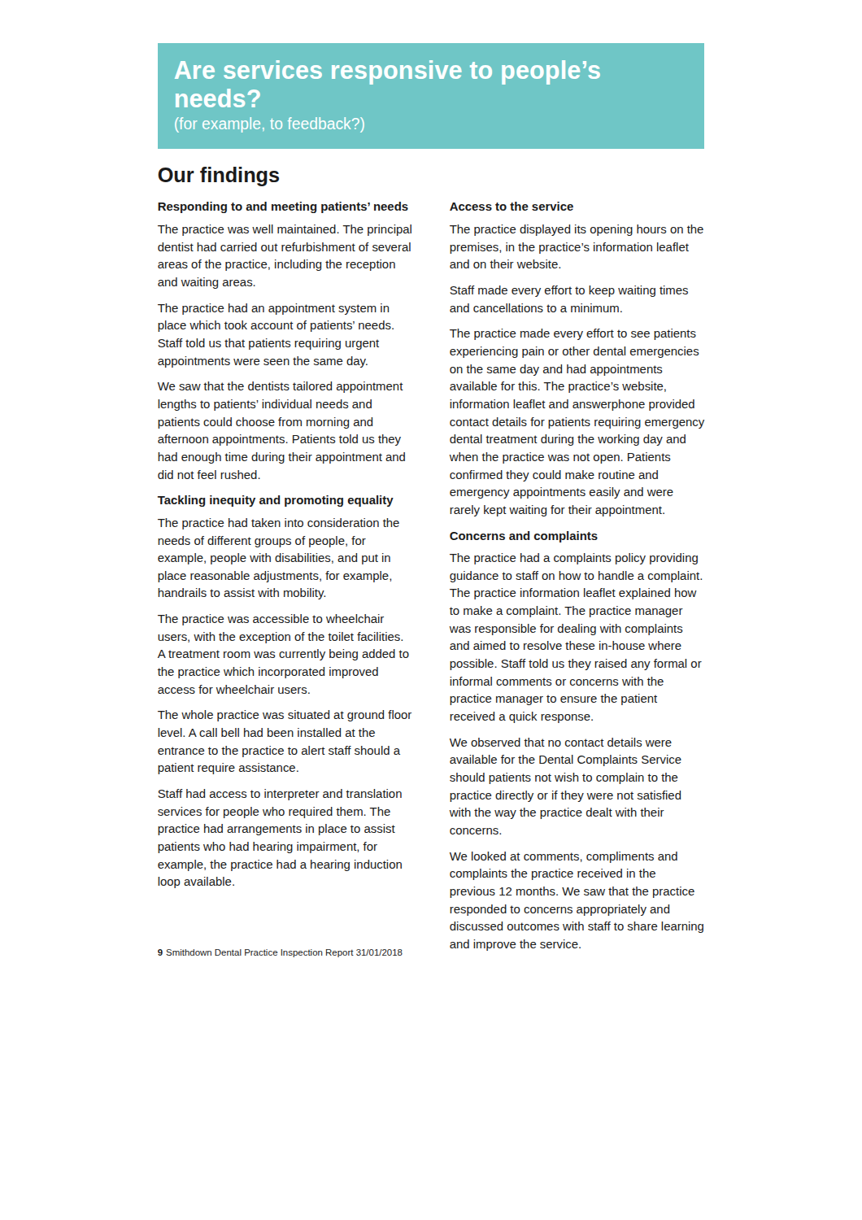Are services responsive to people’s needs?
(for example, to feedback?)
Our findings
Responding to and meeting patients’ needs
The practice was well maintained. The principal dentist had carried out refurbishment of several areas of the practice, including the reception and waiting areas.
The practice had an appointment system in place which took account of patients’ needs. Staff told us that patients requiring urgent appointments were seen the same day.
We saw that the dentists tailored appointment lengths to patients’ individual needs and patients could choose from morning and afternoon appointments. Patients told us they had enough time during their appointment and did not feel rushed.
Tackling inequity and promoting equality
The practice had taken into consideration the needs of different groups of people, for example, people with disabilities, and put in place reasonable adjustments, for example, handrails to assist with mobility.
The practice was accessible to wheelchair users, with the exception of the toilet facilities. A treatment room was currently being added to the practice which incorporated improved access for wheelchair users.
The whole practice was situated at ground floor level. A call bell had been installed at the entrance to the practice to alert staff should a patient require assistance.
Staff had access to interpreter and translation services for people who required them. The practice had arrangements in place to assist patients who had hearing impairment, for example, the practice had a hearing induction loop available.
Access to the service
The practice displayed its opening hours on the premises, in the practice’s information leaflet and on their website.
Staff made every effort to keep waiting times and cancellations to a minimum.
The practice made every effort to see patients experiencing pain or other dental emergencies on the same day and had appointments available for this. The practice’s website, information leaflet and answerphone provided contact details for patients requiring emergency dental treatment during the working day and when the practice was not open. Patients confirmed they could make routine and emergency appointments easily and were rarely kept waiting for their appointment.
Concerns and complaints
The practice had a complaints policy providing guidance to staff on how to handle a complaint. The practice information leaflet explained how to make a complaint. The practice manager was responsible for dealing with complaints and aimed to resolve these in-house where possible. Staff told us they raised any formal or informal comments or concerns with the practice manager to ensure the patient received a quick response.
We observed that no contact details were available for the Dental Complaints Service should patients not wish to complain to the practice directly or if they were not satisfied with the way the practice dealt with their concerns.
We looked at comments, compliments and complaints the practice received in the previous 12 months. We saw that the practice responded to concerns appropriately and discussed outcomes with staff to share learning and improve the service.
9 Smithdown Dental Practice Inspection Report 31/01/2018